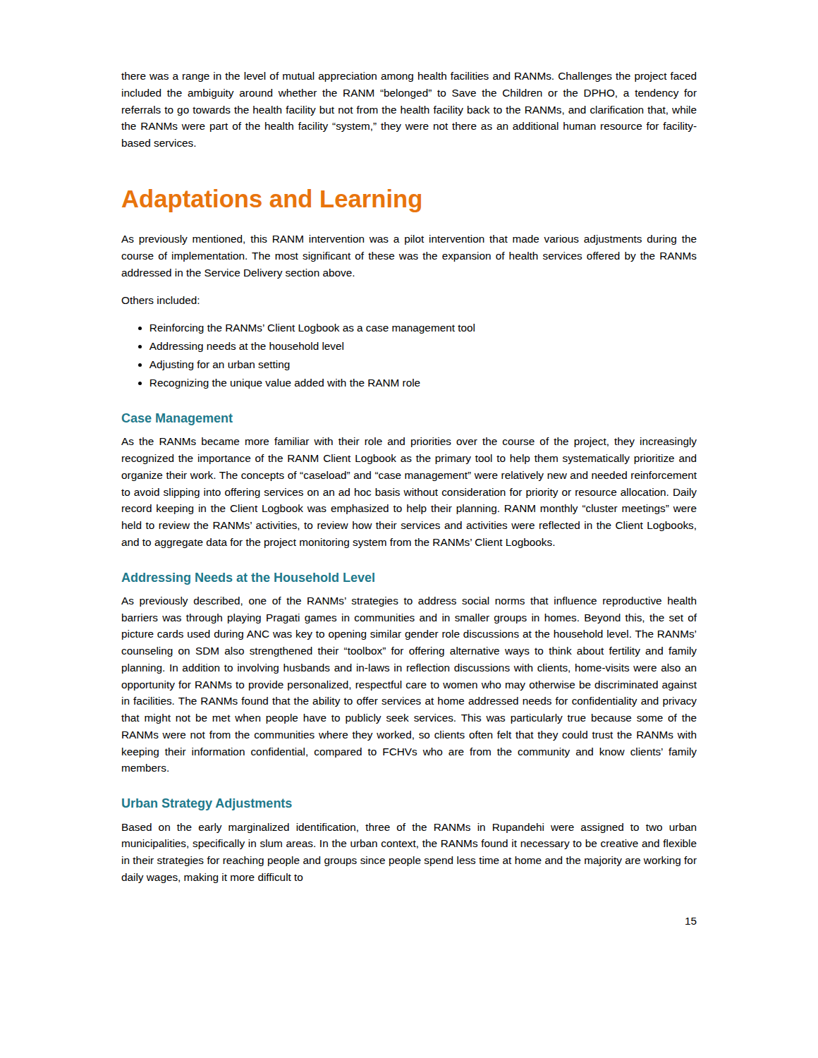there was a range in the level of mutual appreciation among health facilities and RANMs. Challenges the project faced included the ambiguity around whether the RANM “belonged” to Save the Children or the DPHO, a tendency for referrals to go towards the health facility but not from the health facility back to the RANMs, and clarification that, while the RANMs were part of the health facility “system,” they were not there as an additional human resource for facility-based services.
Adaptations and Learning
As previously mentioned, this RANM intervention was a pilot intervention that made various adjustments during the course of implementation. The most significant of these was the expansion of health services offered by the RANMs addressed in the Service Delivery section above.
Others included:
Reinforcing the RANMs’ Client Logbook as a case management tool
Addressing needs at the household level
Adjusting for an urban setting
Recognizing the unique value added with the RANM role
Case Management
As the RANMs became more familiar with their role and priorities over the course of the project, they increasingly recognized the importance of the RANM Client Logbook as the primary tool to help them systematically prioritize and organize their work. The concepts of “caseload” and “case management” were relatively new and needed reinforcement to avoid slipping into offering services on an ad hoc basis without consideration for priority or resource allocation. Daily record keeping in the Client Logbook was emphasized to help their planning. RANM monthly “cluster meetings” were held to review the RANMs’ activities, to review how their services and activities were reflected in the Client Logbooks, and to aggregate data for the project monitoring system from the RANMs’ Client Logbooks.
Addressing Needs at the Household Level
As previously described, one of the RANMs’ strategies to address social norms that influence reproductive health barriers was through playing Pragati games in communities and in smaller groups in homes. Beyond this, the set of picture cards used during ANC was key to opening similar gender role discussions at the household level. The RANMs’ counseling on SDM also strengthened their “toolbox” for offering alternative ways to think about fertility and family planning. In addition to involving husbands and in-laws in reflection discussions with clients, home-visits were also an opportunity for RANMs to provide personalized, respectful care to women who may otherwise be discriminated against in facilities. The RANMs found that the ability to offer services at home addressed needs for confidentiality and privacy that might not be met when people have to publicly seek services. This was particularly true because some of the RANMs were not from the communities where they worked, so clients often felt that they could trust the RANMs with keeping their information confidential, compared to FCHVs who are from the community and know clients’ family members.
Urban Strategy Adjustments
Based on the early marginalized identification, three of the RANMs in Rupandehi were assigned to two urban municipalities, specifically in slum areas. In the urban context, the RANMs found it necessary to be creative and flexible in their strategies for reaching people and groups since people spend less time at home and the majority are working for daily wages, making it more difficult to
15